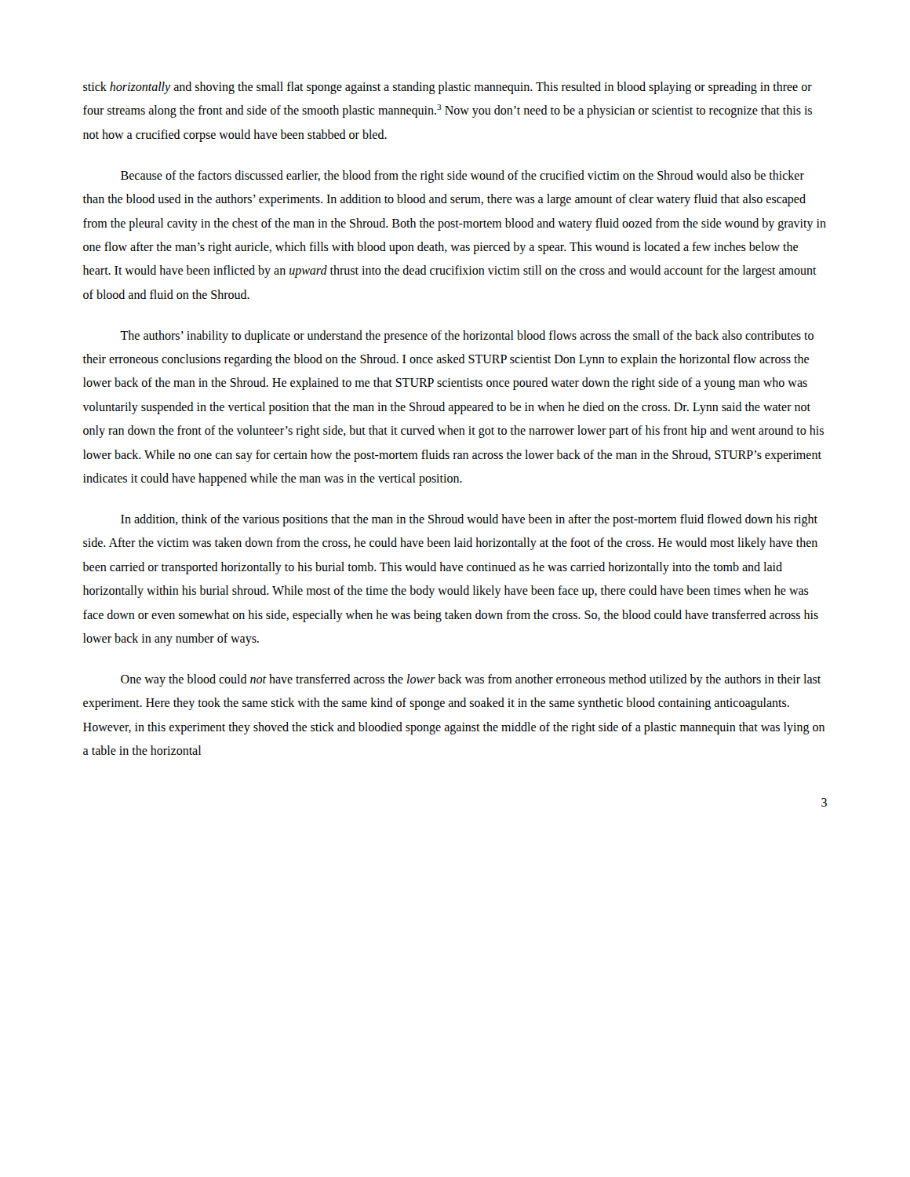stick horizontally and shoving the small flat sponge against a standing plastic mannequin. This resulted in blood splaying or spreading in three or four streams along the front and side of the smooth plastic mannequin.3 Now you don’t need to be a physician or scientist to recognize that this is not how a crucified corpse would have been stabbed or bled.
Because of the factors discussed earlier, the blood from the right side wound of the crucified victim on the Shroud would also be thicker than the blood used in the authors’ experiments. In addition to blood and serum, there was a large amount of clear watery fluid that also escaped from the pleural cavity in the chest of the man in the Shroud. Both the post-mortem blood and watery fluid oozed from the side wound by gravity in one flow after the man’s right auricle, which fills with blood upon death, was pierced by a spear. This wound is located a few inches below the heart. It would have been inflicted by an upward thrust into the dead crucifixion victim still on the cross and would account for the largest amount of blood and fluid on the Shroud.
The authors’ inability to duplicate or understand the presence of the horizontal blood flows across the small of the back also contributes to their erroneous conclusions regarding the blood on the Shroud. I once asked STURP scientist Don Lynn to explain the horizontal flow across the lower back of the man in the Shroud. He explained to me that STURP scientists once poured water down the right side of a young man who was voluntarily suspended in the vertical position that the man in the Shroud appeared to be in when he died on the cross. Dr. Lynn said the water not only ran down the front of the volunteer’s right side, but that it curved when it got to the narrower lower part of his front hip and went around to his lower back. While no one can say for certain how the post-mortem fluids ran across the lower back of the man in the Shroud, STURP’s experiment indicates it could have happened while the man was in the vertical position.
In addition, think of the various positions that the man in the Shroud would have been in after the post-mortem fluid flowed down his right side. After the victim was taken down from the cross, he could have been laid horizontally at the foot of the cross. He would most likely have then been carried or transported horizontally to his burial tomb. This would have continued as he was carried horizontally into the tomb and laid horizontally within his burial shroud. While most of the time the body would likely have been face up, there could have been times when he was face down or even somewhat on his side, especially when he was being taken down from the cross. So, the blood could have transferred across his lower back in any number of ways.
One way the blood could not have transferred across the lower back was from another erroneous method utilized by the authors in their last experiment. Here they took the same stick with the same kind of sponge and soaked it in the same synthetic blood containing anticoagulants. However, in this experiment they shoved the stick and bloodied sponge against the middle of the right side of a plastic mannequin that was lying on a table in the horizontal
3